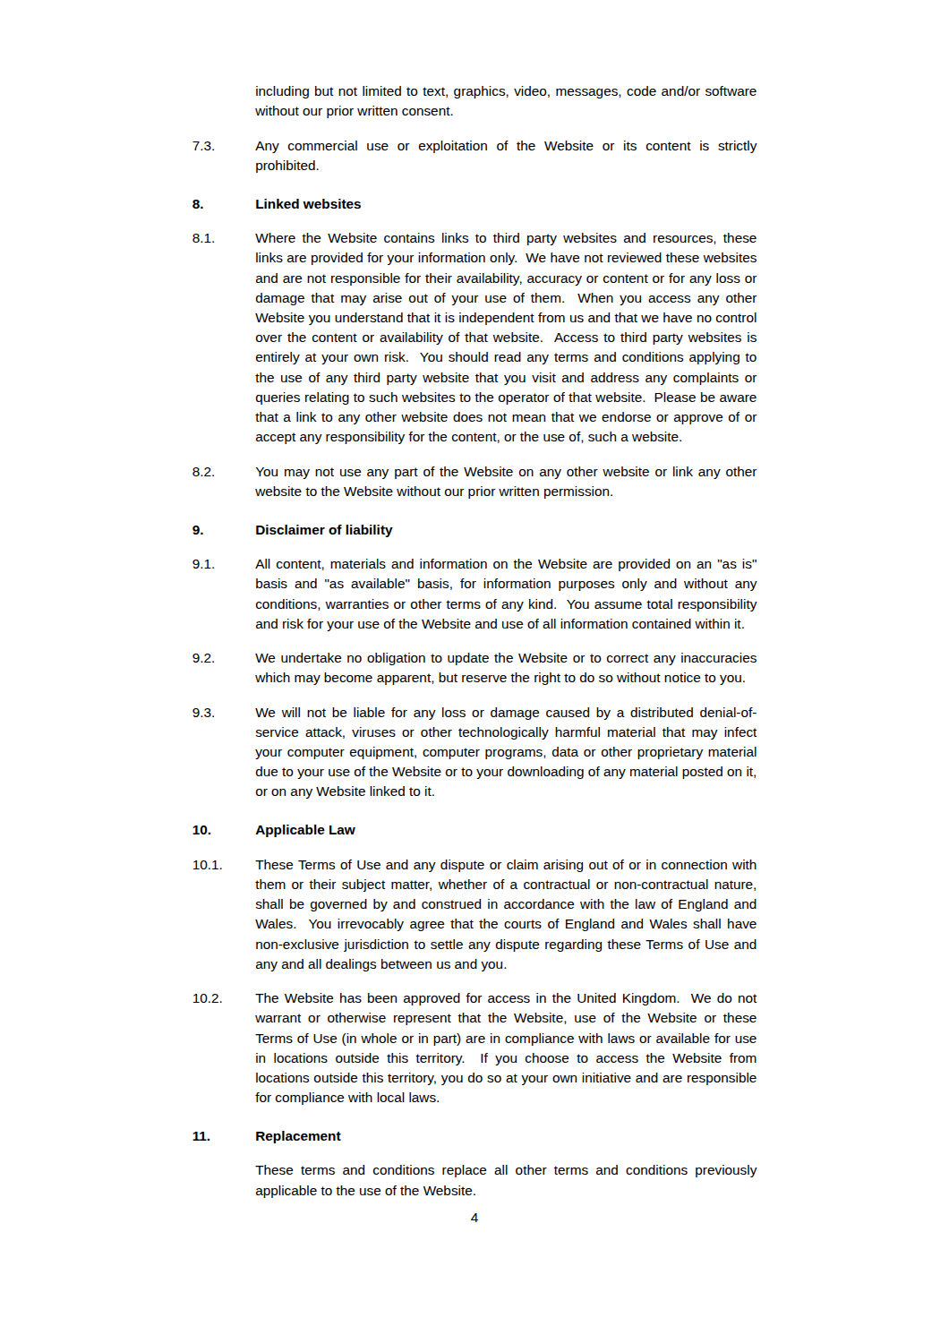including but not limited to text, graphics, video, messages, code and/or software without our prior written consent.
7.3.
Any commercial use or exploitation of the Website or its content is strictly prohibited.
8.
Linked websites
8.1.
Where the Website contains links to third party websites and resources, these links are provided for your information only. We have not reviewed these websites and are not responsible for their availability, accuracy or content or for any loss or damage that may arise out of your use of them. When you access any other Website you understand that it is independent from us and that we have no control over the content or availability of that website. Access to third party websites is entirely at your own risk. You should read any terms and conditions applying to the use of any third party website that you visit and address any complaints or queries relating to such websites to the operator of that website. Please be aware that a link to any other website does not mean that we endorse or approve of or accept any responsibility for the content, or the use of, such a website.
8.2.
You may not use any part of the Website on any other website or link any other website to the Website without our prior written permission.
9.
Disclaimer of liability
9.1.
All content, materials and information on the Website are provided on an "as is" basis and "as available" basis, for information purposes only and without any conditions, warranties or other terms of any kind. You assume total responsibility and risk for your use of the Website and use of all information contained within it.
9.2.
We undertake no obligation to update the Website or to correct any inaccuracies which may become apparent, but reserve the right to do so without notice to you.
9.3.
We will not be liable for any loss or damage caused by a distributed denial-of-service attack, viruses or other technologically harmful material that may infect your computer equipment, computer programs, data or other proprietary material due to your use of the Website or to your downloading of any material posted on it, or on any Website linked to it.
10.
Applicable Law
10.1.
These Terms of Use and any dispute or claim arising out of or in connection with them or their subject matter, whether of a contractual or non-contractual nature, shall be governed by and construed in accordance with the law of England and Wales. You irrevocably agree that the courts of England and Wales shall have non-exclusive jurisdiction to settle any dispute regarding these Terms of Use and any and all dealings between us and you.
10.2.
The Website has been approved for access in the United Kingdom. We do not warrant or otherwise represent that the Website, use of the Website or these Terms of Use (in whole or in part) are in compliance with laws or available for use in locations outside this territory. If you choose to access the Website from locations outside this territory, you do so at your own initiative and are responsible for compliance with local laws.
11.
Replacement
These terms and conditions replace all other terms and conditions previously applicable to the use of the Website.
4